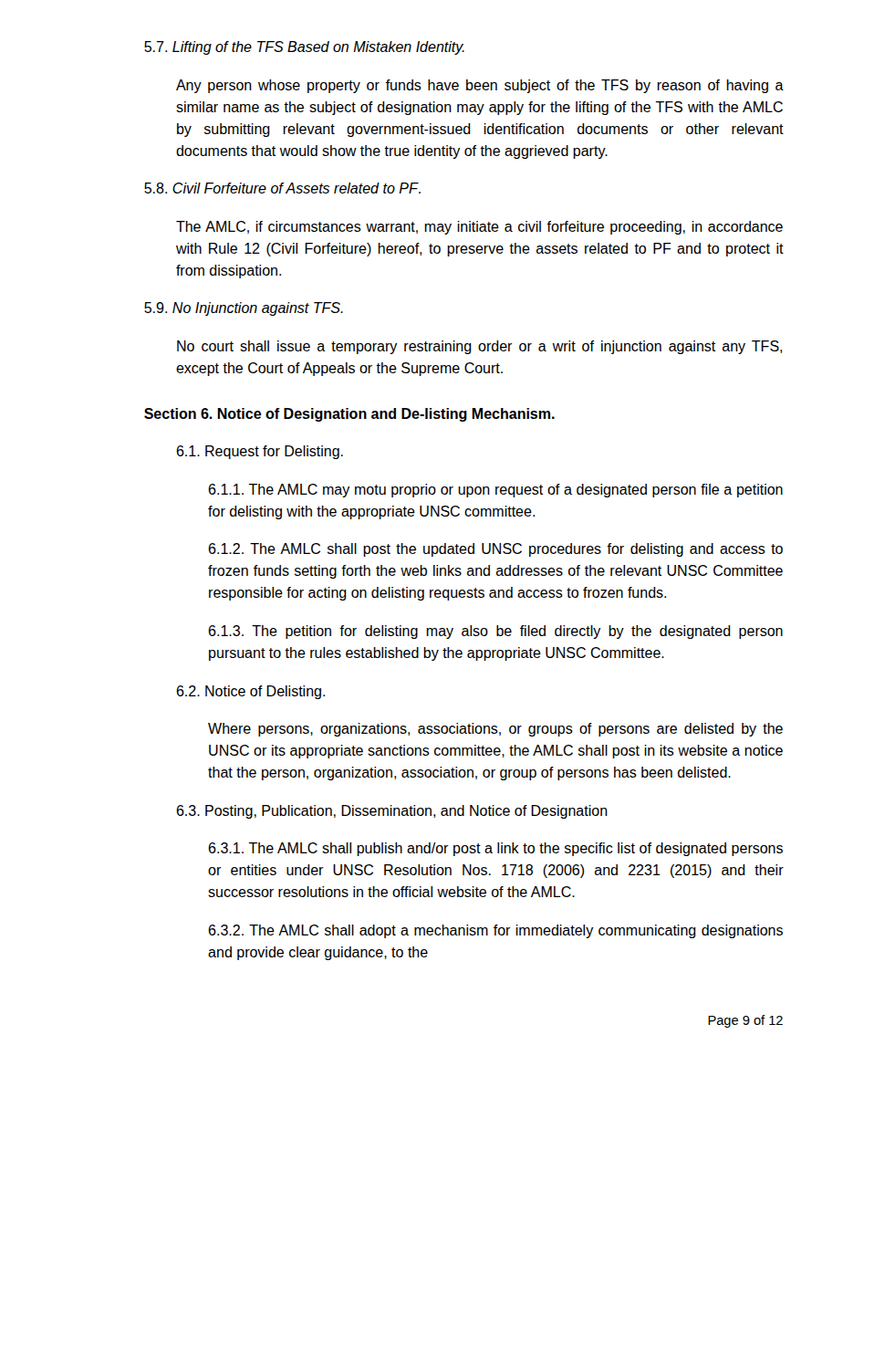5.7. Lifting of the TFS Based on Mistaken Identity.
Any person whose property or funds have been subject of the TFS by reason of having a similar name as the subject of designation may apply for the lifting of the TFS with the AMLC by submitting relevant government-issued identification documents or other relevant documents that would show the true identity of the aggrieved party.
5.8. Civil Forfeiture of Assets related to PF.
The AMLC, if circumstances warrant, may initiate a civil forfeiture proceeding, in accordance with Rule 12 (Civil Forfeiture) hereof, to preserve the assets related to PF and to protect it from dissipation.
5.9. No Injunction against TFS.
No court shall issue a temporary restraining order or a writ of injunction against any TFS, except the Court of Appeals or the Supreme Court.
Section 6. Notice of Designation and De-listing Mechanism.
6.1. Request for Delisting.
6.1.1. The AMLC may motu proprio or upon request of a designated person file a petition for delisting with the appropriate UNSC committee.
6.1.2. The AMLC shall post the updated UNSC procedures for delisting and access to frozen funds setting forth the web links and addresses of the relevant UNSC Committee responsible for acting on delisting requests and access to frozen funds.
6.1.3. The petition for delisting may also be filed directly by the designated person pursuant to the rules established by the appropriate UNSC Committee.
6.2. Notice of Delisting.
Where persons, organizations, associations, or groups of persons are delisted by the UNSC or its appropriate sanctions committee, the AMLC shall post in its website a notice that the person, organization, association, or group of persons has been delisted.
6.3. Posting, Publication, Dissemination, and Notice of Designation
6.3.1. The AMLC shall publish and/or post a link to the specific list of designated persons or entities under UNSC Resolution Nos. 1718 (2006) and 2231 (2015) and their successor resolutions in the official website of the AMLC.
6.3.2. The AMLC shall adopt a mechanism for immediately communicating designations and provide clear guidance, to the
Page 9 of 12